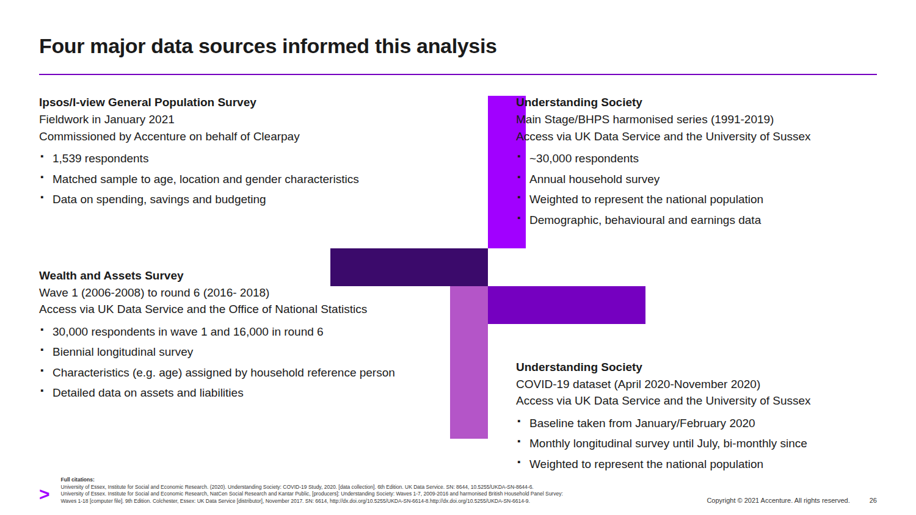Four major data sources informed this analysis
Ipsos/I-view General Population Survey
Fieldwork in January 2021
Commissioned by Accenture on behalf of Clearpay
1,539 respondents
Matched sample to age, location and gender characteristics
Data on spending, savings and budgeting
Understanding Society
Main Stage/BHPS harmonised series (1991-2019)
Access via UK Data Service and the University of Sussex
~30,000 respondents
Annual household survey
Weighted to represent the national population
Demographic, behavioural and earnings data
Wealth and Assets Survey
Wave 1 (2006-2008) to round 6 (2016- 2018)
Access via UK Data Service and the Office of National Statistics
30,000 respondents in wave 1 and 16,000 in round 6
Biennial longitudinal survey
Characteristics (e.g. age) assigned by household reference person
Detailed data on assets and liabilities
Understanding Society
COVID-19 dataset (April 2020-November 2020)
Access via UK Data Service and the University of Sussex
Baseline taken from January/February 2020
Monthly longitudinal survey until July, bi-monthly since
Weighted to represent the national population
>
Full citations:
University of Essex, Institute for Social and Economic Research. (2020). Understanding Society: COVID-19 Study, 2020. [data collection]. 6th Edition. UK Data Service. SN: 8644, 10.5255/UKDA-SN-8644-6.
University of Essex. Institute for Social and Economic Research, NatCen Social Research and Kantar Public, [producers]: Understanding Society: Waves 1-7, 2009-2016 and harmonised British Household Panel Survey:
Waves 1-18 [computer file]. 9th Edition. Colchester, Essex: UK Data Service [distributor], November 2017. SN: 6614, http://dx.doi.org/10.5255/UKDA-SN-6614-8.http://dx.doi.org/10.5255/UKDA-SN-6614-9.
Copyright © 2021 Accenture. All rights reserved.
26